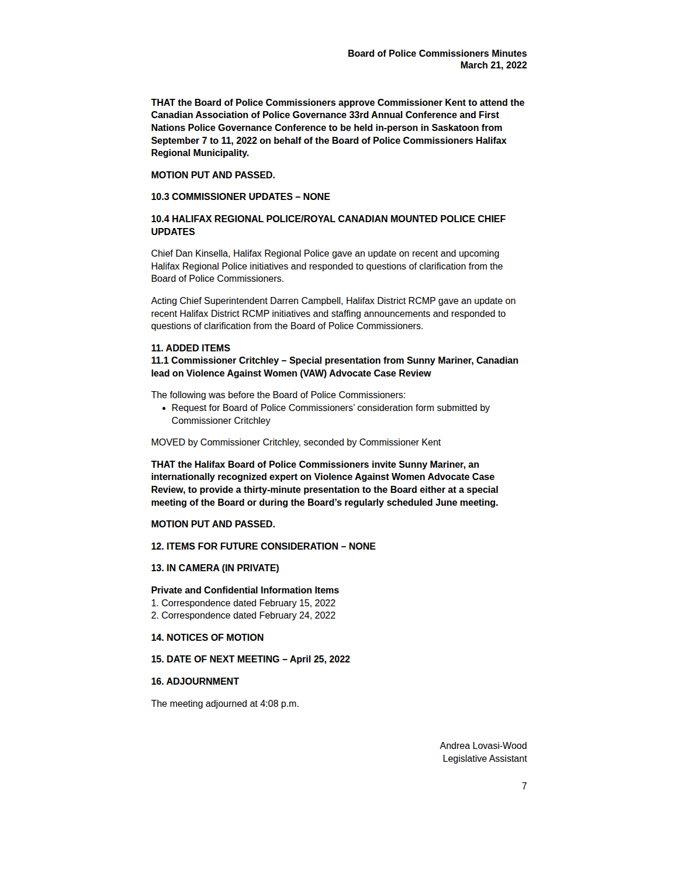Board of Police Commissioners Minutes
March 21, 2022
THAT the Board of Police Commissioners approve Commissioner Kent to attend the Canadian Association of Police Governance 33rd Annual Conference and First Nations Police Governance Conference to be held in-person in Saskatoon from September 7 to 11, 2022 on behalf of the Board of Police Commissioners Halifax Regional Municipality.
MOTION PUT AND PASSED.
10.3 COMMISSIONER UPDATES – NONE
10.4 HALIFAX REGIONAL POLICE/ROYAL CANADIAN MOUNTED POLICE CHIEF UPDATES
Chief Dan Kinsella, Halifax Regional Police gave an update on recent and upcoming Halifax Regional Police initiatives and responded to questions of clarification from the Board of Police Commissioners.
Acting Chief Superintendent Darren Campbell, Halifax District RCMP gave an update on recent Halifax District RCMP initiatives and staffing announcements and responded to questions of clarification from the Board of Police Commissioners.
11. ADDED ITEMS
11.1 Commissioner Critchley – Special presentation from Sunny Mariner, Canadian lead on Violence Against Women (VAW) Advocate Case Review
The following was before the Board of Police Commissioners:
Request for Board of Police Commissioners’ consideration form submitted by Commissioner Critchley
MOVED by Commissioner Critchley, seconded by Commissioner Kent
THAT the Halifax Board of Police Commissioners invite Sunny Mariner, an internationally recognized expert on Violence Against Women Advocate Case Review, to provide a thirty-minute presentation to the Board either at a special meeting of the Board or during the Board’s regularly scheduled June meeting.
MOTION PUT AND PASSED.
12. ITEMS FOR FUTURE CONSIDERATION – NONE
13. IN CAMERA (IN PRIVATE)
Private and Confidential Information Items
1. Correspondence dated February 15, 2022
2. Correspondence dated February 24, 2022
14. NOTICES OF MOTION
15. DATE OF NEXT MEETING – April 25, 2022
16. ADJOURNMENT
The meeting adjourned at 4:08 p.m.
Andrea Lovasi-Wood
Legislative Assistant
7